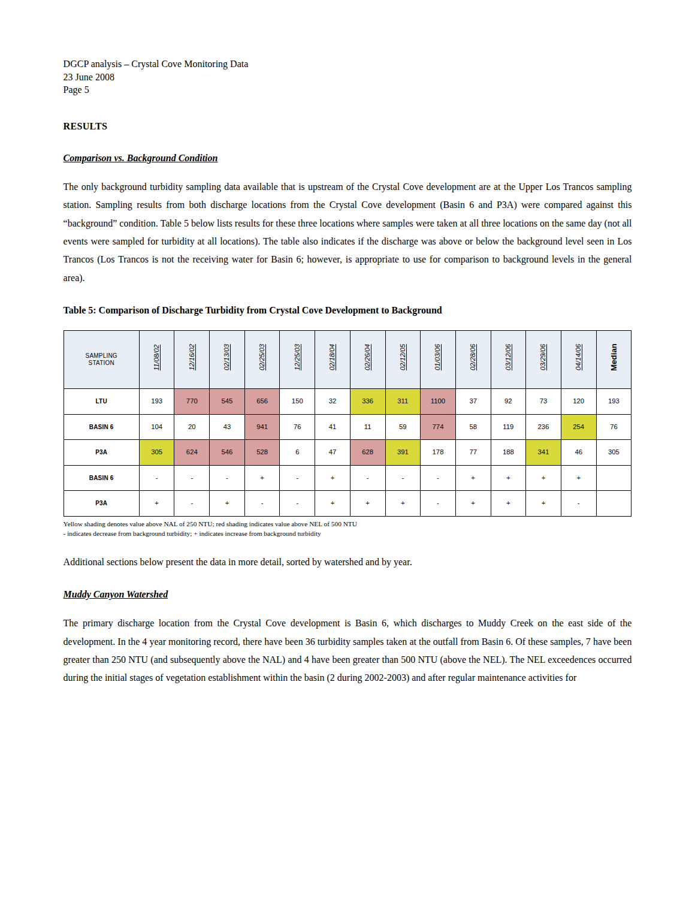DGCP analysis – Crystal Cove Monitoring Data
23 June 2008
Page 5
RESULTS
Comparison vs. Background Condition
The only background turbidity sampling data available that is upstream of the Crystal Cove development are at the Upper Los Trancos sampling station. Sampling results from both discharge locations from the Crystal Cove development (Basin 6 and P3A) were compared against this “background” condition. Table 5 below lists results for these three locations where samples were taken at all three locations on the same day (not all events were sampled for turbidity at all locations). The table also indicates if the discharge was above or below the background level seen in Los Trancos (Los Trancos is not the receiving water for Basin 6; however, is appropriate to use for comparison to background levels in the general area).
Table 5: Comparison of Discharge Turbidity from Crystal Cove Development to Background
| SAMPLING STATION | 11/08/02 | 12/16/02 | 02/13/03 | 02/25/03 | 12/25/03 | 02/18/04 | 02/26/04 | 02/12/05 | 01/03/06 | 02/28/06 | 03/12/06 | 03/29/06 | 04/14/06 | Median |
| --- | --- | --- | --- | --- | --- | --- | --- | --- | --- | --- | --- | --- | --- | --- |
| LTU | 193 | 770 | 545 | 656 | 150 | 32 | 336 | 311 | 1100 | 37 | 92 | 73 | 120 | 193 |
| BASIN 6 | 104 | 20 | 43 | 941 | 76 | 41 | 11 | 59 | 774 | 58 | 119 | 236 | 254 | 76 |
| P3A | 305 | 624 | 546 | 528 | 6 | 47 | 628 | 391 | 178 | 77 | 188 | 341 | 46 | 305 |
| BASIN 6 | - | - | - | + | - | + | - | - | - | + | + | + | + | |
| P3A | + | - | + | - | - | + | + | + | - | + | + | + | - | |
Yellow shading denotes value above NAL of 250 NTU; red shading indicates value above NEL of 500 NTU
- indicates decrease from background turbidity; + indicates increase from background turbidity
Additional sections below present the data in more detail, sorted by watershed and by year.
Muddy Canyon Watershed
The primary discharge location from the Crystal Cove development is Basin 6, which discharges to Muddy Creek on the east side of the development. In the 4 year monitoring record, there have been 36 turbidity samples taken at the outfall from Basin 6. Of these samples, 7 have been greater than 250 NTU (and subsequently above the NAL) and 4 have been greater than 500 NTU (above the NEL). The NEL exceedences occurred during the initial stages of vegetation establishment within the basin (2 during 2002-2003) and after regular maintenance activities for